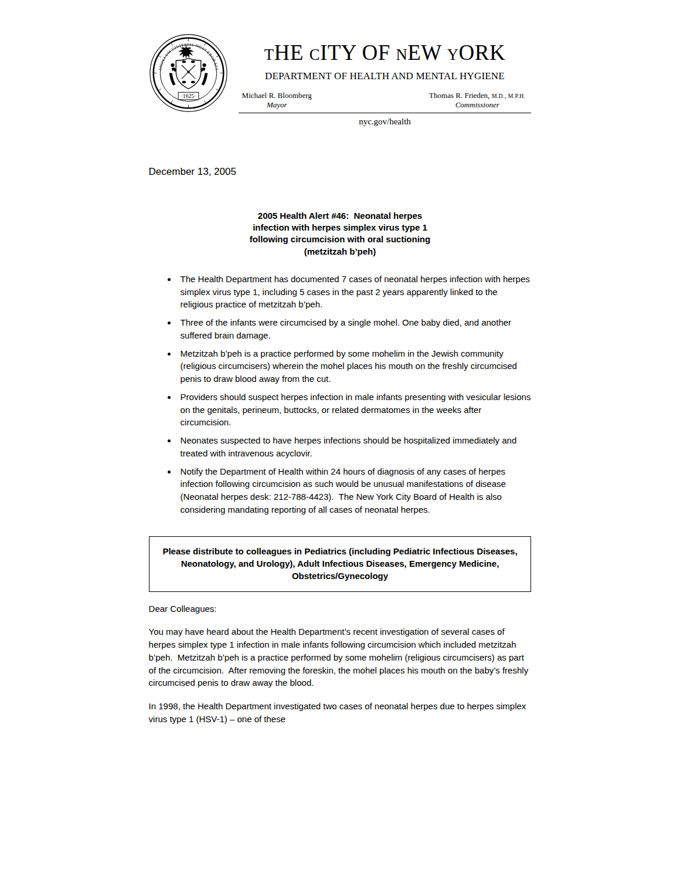·1625· SIGILLVM CIVITATIS NOVI EBORACI
THE CITY OF NEW YORK
DEPARTMENT OF HEALTH AND MENTAL HYGIENE
Michael R. Bloomberg Mayor
Thomas R. Frieden, M.D., M.P.H. Commissioner
nyc.gov/health
December 13, 2005
2005 Health Alert #46: Neonatal herpes
infection with herpes simplex virus type 1
following circumcision with oral suctioning
(metzitzah b’peh)
The Health Department has documented 7 cases of neonatal herpes infection with herpes simplex virus type 1, including 5 cases in the past 2 years apparently linked to the religious practice of metzitzah b’peh.
Three of the infants were circumcised by a single mohel. One baby died, and another suffered brain damage.
Metzitzah b’peh is a practice performed by some mohelim in the Jewish community (religious circumcisers) wherein the mohel places his mouth on the freshly circumcised penis to draw blood away from the cut.
Providers should suspect herpes infection in male infants presenting with vesicular lesions on the genitals, perineum, buttocks, or related dermatomes in the weeks after circumcision.
Neonates suspected to have herpes infections should be hospitalized immediately and treated with intravenous acyclovir.
Notify the Department of Health within 24 hours of diagnosis of any cases of herpes infection following circumcision as such would be unusual manifestations of disease (Neonatal herpes desk: 212-788-4423). The New York City Board of Health is also considering mandating reporting of all cases of neonatal herpes.
Please distribute to colleagues in Pediatrics (including Pediatric Infectious Diseases, Neonatology, and Urology), Adult Infectious Diseases, Emergency Medicine, Obstetrics/Gynecology
Dear Colleagues:
You may have heard about the Health Department’s recent investigation of several cases of herpes simplex type 1 infection in male infants following circumcision which included metzitzah b’peh. Metzitzah b’peh is a practice performed by some mohelim (religious circumcisers) as part of the circumcision. After removing the foreskin, the mohel places his mouth on the baby’s freshly circumcised penis to draw away the blood.
In 1998, the Health Department investigated two cases of neonatal herpes due to herpes simplex virus type 1 (HSV-1) – one of these